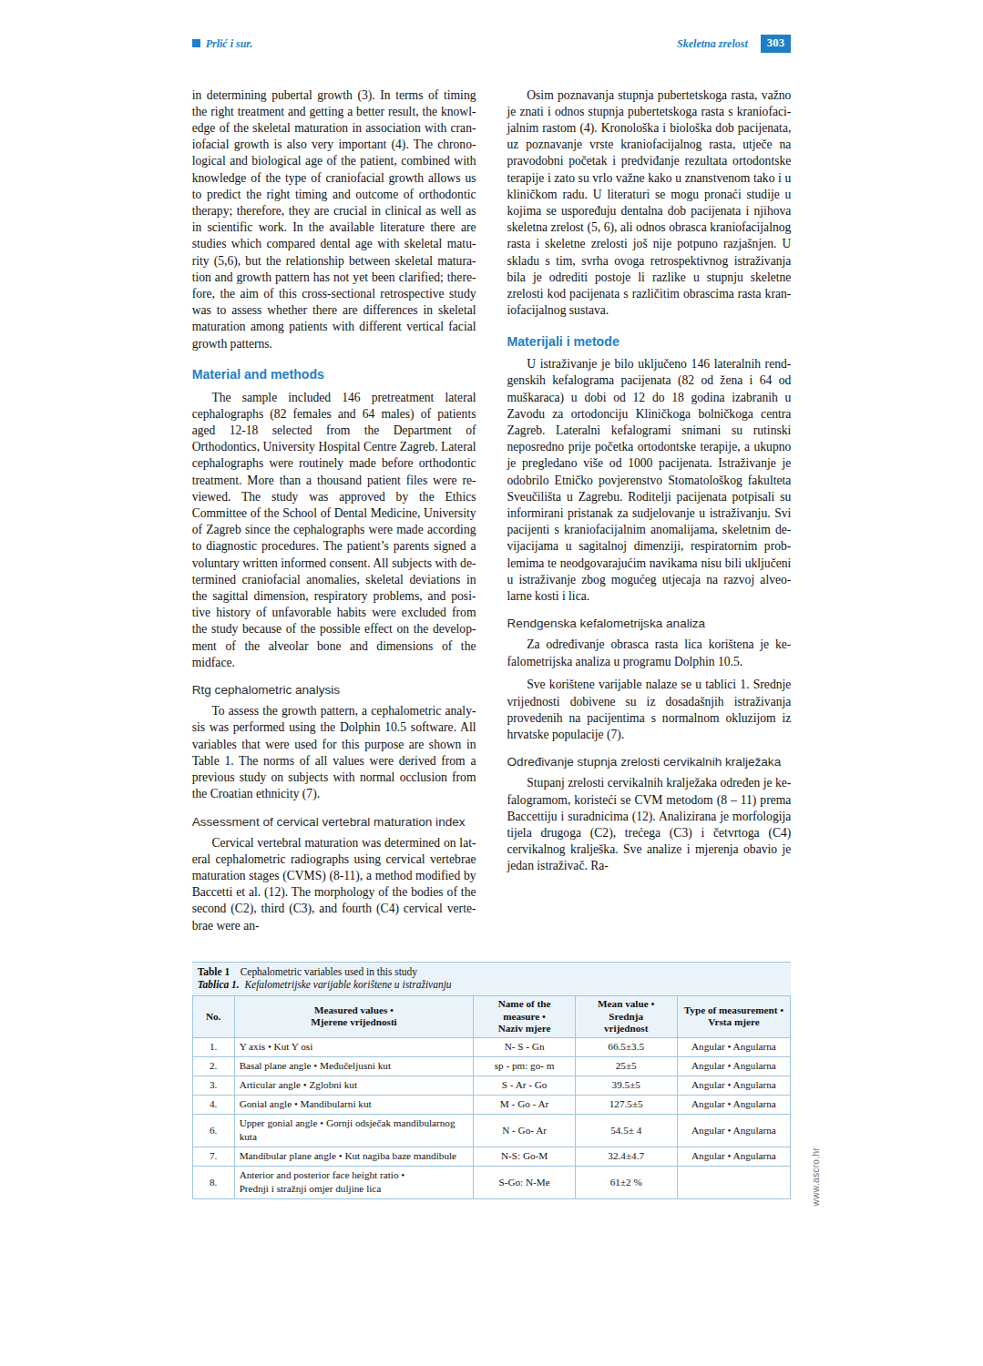Prlić i sur. Skeletna zrelost 303
in determining pubertal growth (3). In terms of timing the right treatment and getting a better result, the knowledge of the skeletal maturation in association with craniofacial growth is also very important (4). The chronological and biological age of the patient, combined with knowledge of the type of craniofacial growth allows us to predict the right timing and outcome of orthodontic therapy; therefore, they are crucial in clinical as well as in scientific work. In the available literature there are studies which compared dental age with skeletal maturity (5,6), but the relationship between skeletal maturation and growth pattern has not yet been clarified; therefore, the aim of this cross-sectional retrospective study was to assess whether there are differences in skeletal maturation among patients with different vertical facial growth patterns.
Material and methods
The sample included 146 pretreatment lateral cephalographs (82 females and 64 males) of patients aged 12-18 selected from the Department of Orthodontics, University Hospital Centre Zagreb. Lateral cephalographs were routinely made before orthodontic treatment. More than a thousand patient files were reviewed. The study was approved by the Ethics Committee of the School of Dental Medicine, University of Zagreb since the cephalographs were made according to diagnostic procedures. The patient’s parents signed a voluntary written informed consent. All subjects with determined craniofacial anomalies, skeletal deviations in the sagittal dimension, respiratory problems, and positive history of unfavorable habits were excluded from the study because of the possible effect on the development of the alveolar bone and dimensions of the midface.
Rtg cephalometric analysis
To assess the growth pattern, a cephalometric analysis was performed using the Dolphin 10.5 software. All variables that were used for this purpose are shown in Table 1. The norms of all values were derived from a previous study on subjects with normal occlusion from the Croatian ethnicity (7).
Assessment of cervical vertebral maturation index
Cervical vertebral maturation was determined on lateral cephalometric radiographs using cervical vertebrae maturation stages (CVMS) (8-11), a method modified by Baccetti et al. (12). The morphology of the bodies of the second (C2), third (C3), and fourth (C4) cervical vertebrae were an-
Osim poznavanja stupnja pubertetskoga rasta, važno je znati i odnos stupnja pubertetskoga rasta s kraniofacijalnim rastom (4). Kronološka i biološka dob pacijenata, uz poznavanje vrste kraniofacijalnog rasta, utječe na pravodobni početak i predviđanje rezultata ortodontske terapije i zato su vrlo važne kako u znanstvenom tako i u kliničkom radu. U literaturi se mogu pronaći studije u kojima se uspoređuju dentalna dob pacijenata i njihova skeletna zrelost (5, 6), ali odnos obrasca kraniofacijalnog rasta i skeletne zrelosti još nije potpuno razjašnjen. U skladu s tim, svrha ovoga retrospektivnog istraživanja bila je odrediti postoje li razlike u stupnju skeletne zrelosti kod pacijenata s različitim obrascima rasta kraniofacijalnog sustava.
Materijali i metode
U istraživanje je bilo uključeno 146 lateralnih rendgenskih kefalograma pacijenata (82 od žena i 64 od muškaraca) u dobi od 12 do 18 godina izabranih u Zavodu za ortodonciju Kliničkoga bolničkoga centra Zagreb. Lateralni kefalogrami snimani su rutinski neposredno prije početka ortodontske terapije, a ukupno je pregledano više od 1000 pacijenata. Istraživanje je odobrilo Etničko povjerenstvo Stomatološkog fakulteta Sveučilišta u Zagrebu. Roditelji pacijenata potpisali su informirani pristanak za sudjelovanje u istraživanju. Svi pacijenti s kraniofacijalnim anomalijama, skeletnim devijacijama u sagitalnoj dimenziji, respiratornim problemima te neodgovarajućim navikama nisu bili uključeni u istraživanje zbog mogućeg utjecaja na razvoj alveolarne kosti i lica.
Rendgenska kefalometrijska analiza
Za određivanje obrasca rasta lica korištena je kefalometrijska analiza u programu Dolphin 10.5.
Sve korištene varijable nalaze se u tablici 1. Srednje vrijednosti dobivene su iz dosadašnjih istraživanja provedenih na pacijentima s normalnom okluzijom iz hrvatske populacije (7).
Određivanje stupnja zrelosti cervikalnih kralježaka
Stupanj zrelosti cervikalnih kralježaka određen je kefalogramom, koristeći se CVM metodom (8 – 11) prema Baccettiju i suradnicima (12). Analizirana je morfologija tijela drugoga (C2), trećega (C3) i četvrtoga (C4) cervikalnog kralješka. Sve analize i mjerenja obavio je jedan istraživač. Ra-
Table 1 Cephalometric variables used in this study
Tablica 1. Kefalometrijske varijable korištene u istraživanju
| No. | Measured values • Mjerene vrijednosti | Name of the measure • Naziv mjere | Mean value • Srednja vrijednost | Type of measurement • Vrsta mjere |
| --- | --- | --- | --- | --- |
| 1. | Y axis • Kut Y osi | N- S - Gn | 66.5±3.5 | Angular • Angularna |
| 2. | Basal plane angle • Međučeljusni kut | sp - pm: go- m | 25±5 | Angular • Angularna |
| 3. | Articular angle • Zglobni kut | S - Ar - Go | 39.5±5 | Angular • Angularna |
| 4. | Gonial angle • Mandibularni kut | M - Go - Ar | 127.5±5 | Angular • Angularna |
| 6. | Upper gonial angle • Gornji odsječak mandibularnog kuta | N - Go- Ar | 54.5± 4 | Angular • Angularna |
| 7. | Mandibular plane angle • Kut nagiba baze mandibule | N-S: Go-M | 32.4±4.7 | Angular • Angularna |
| 8. | Anterior and posterior face height ratio • Prednji i stražnji omjer duljine lica | S-Go: N-Me | 61±2 % | |
www.ascro.hr